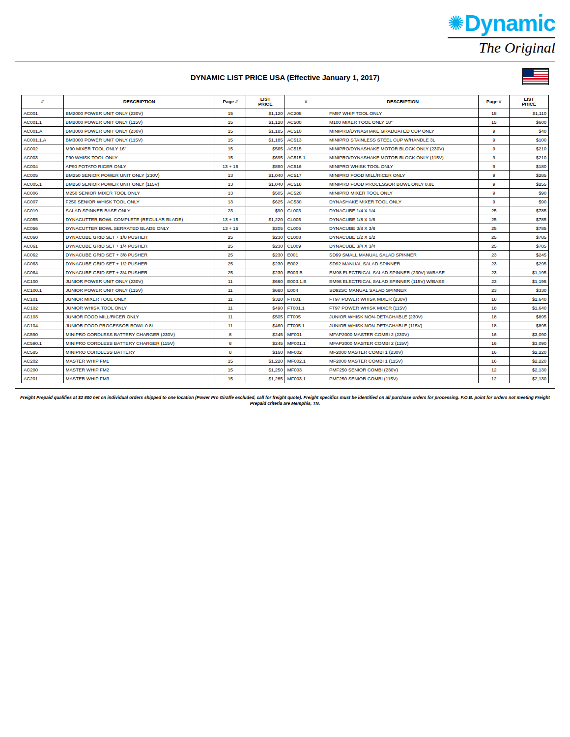✺Dynamic
The Original
DYNAMIC LIST PRICE USA (Effective January 1, 2017)
| # | DESCRIPTION | Page # | LIST PRICE | # | DESCRIPTION | Page # | LIST PRICE |
| --- | --- | --- | --- | --- | --- | --- | --- |
| AC001 | BM2000 POWER UNIT ONLY (230V) | 15 | $1,120 | AC208 | FM97 WHIP TOOL ONLY | 18 | $1,110 |
| AC001.1 | BM2000 POWER UNIT ONLY (115V) | 15 | $1,120 | AC500 | M100 MIXER TOOL ONLY 18" | 15 | $600 |
| AC001.A | BM3000 POWER UNIT ONLY (230V) | 15 | $1,185 | AC510 | MINIPRO/DYNASHAKE GRADUATED CUP ONLY | 9 | $40 |
| AC001.1.A | BM3000 POWER UNIT ONLY (115V) | 15 | $1,185 | AC513 | MINIPRO STAINLESS STEEL CUP W/HANDLE 3L | 9 | $100 |
| AC002 | M90 MIXER TOOL ONLY 16" | 15 | $565 | AC515 | MINIPRO/DYNASHAKE MOTOR BLOCK ONLY (230V) | 9 | $210 |
| AC003 | F90 WHISK TOOL ONLY | 15 | $695 | AC515.1 | MINIPRO/DYNASHAKE MOTOR BLOCK ONLY (115V) | 9 | $210 |
| AC004 | AP90 POTATO RICER ONLY | 13 + 15 | $890 | AC516 | MINIPRO WHISK TOOL ONLY | 9 | $180 |
| AC005 | BM250 SENIOR POWER UNIT ONLY (230V) | 13 | $1,040 | AC517 | MINIPRO FOOD MILL/RICER ONLY | 9 | $285 |
| AC005.1 | BM250 SENIOR POWER UNIT ONLY (115V) | 13 | $1,040 | AC518 | MINIPRO FOOD PROCESSOR BOWL ONLY 0.8L | 9 | $255 |
| AC006 | M250 SENIOR MIXER TOOL ONLY | 13 | $505 | AC520 | MINIPRO MIXER TOOL ONLY | 9 | $90 |
| AC007 | F250 SENIOR WHISK TOOL ONLY | 13 | $625 | AC530 | DYNASHAKE MIXER TOOL ONLY | 9 | $90 |
| AC019 | SALAD SPINNER BASE ONLY | 23 | $90 | CL003 | DYNACUBE 1/4 X 1/4 | 25 | $785 |
| AC055 | DYNACUTTER BOWL COMPLETE (REGULAR BLADE) | 13 + 15 | $1,220 | CL005 | DYNACUBE 1/8 X 1/8 | 25 | $785 |
| AC056 | DYNACUTTER BOWL SERRATED BLADE ONLY | 13 + 15 | $205 | CL006 | DYNACUBE 3/8 X 3/8 | 25 | $785 |
| AC060 | DYNACUBE GRID SET + 1/8 PUSHER | 25 | $230 | CL008 | DYNACUBE 1/2 X 1/2 | 25 | $785 |
| AC061 | DYNACUBE GRID SET + 1/4 PUSHER | 25 | $230 | CL009 | DYNACUBE 3/4 X 3/4 | 25 | $785 |
| AC062 | DYNACUBE GRID SET + 3/8 PUSHER | 25 | $230 | E001 | SD99 SMALL MANUAL SALAD SPINNER | 23 | $245 |
| AC063 | DYNACUBE GRID SET + 1/2 PUSHER | 25 | $230 | E002 | SD92 MANUAL SALAD SPINNER | 23 | $295 |
| AC064 | DYNACUBE GRID SET + 3/4 PUSHER | 25 | $230 | E003.B | EM98 ELECTRICAL SALAD SPINNER (230V) W/BASE | 23 | $1,195 |
| AC100 | JUNIOR POWER UNIT ONLY (230V) | 11 | $680 | E003.1.B | EM98 ELECTRICAL SALAD SPINNER (115V) W/BASE | 23 | $1,195 |
| AC100.1 | JUNIOR POWER UNIT ONLY (115V) | 11 | $680 | E004 | SD92SC MANUAL SALAD SPINNER | 23 | $330 |
| AC101 | JUNIOR MIXER TOOL ONLY | 11 | $320 | FT001 | FT97 POWER WHISK MIXER (230V) | 18 | $1,640 |
| AC102 | JUNIOR WHISK TOOL ONLY | 11 | $490 | FT001.1 | FT97 POWER WHISK MIXER (115V) | 18 | $1,640 |
| AC103 | JUNIOR FOOD MILL/RICER ONLY | 11 | $505 | FT005 | JUNIOR WHISK NON-DETACHABLE (230V) | 18 | $895 |
| AC104 | JUNIOR FOOD PROCESSOR BOWL 0.8L | 11 | $460 | FT005.1 | JUNIOR WHISK NON-DETACHABLE (115V) | 18 | $895 |
| AC590 | MINIPRO CORDLESS BATTERY CHARGER (230V) | 8 | $245 | MF001 | MFAP2000 MASTER COMBI 2 (230V) | 16 | $3,090 |
| AC590.1 | MINIPRO CORDLESS BATTERY CHARGER (115V) | 8 | $245 | MF001.1 | MFAP2000 MASTER COMBI 2 (115V) | 16 | $3,090 |
| AC585 | MINIPRO CORDLESS BATTERY | 8 | $160 | MF002 | MF2000 MASTER COMBI 1 (230V) | 16 | $2,220 |
| AC202 | MASTER WHIP FM1 | 15 | $1,220 | MF002.1 | MF2000 MASTER COMBI 1 (115V) | 16 | $2,220 |
| AC200 | MASTER WHIP FM2 | 15 | $1,250 | MF003 | PMF250 SENIOR COMBI (230V) | 12 | $2,130 |
| AC201 | MASTER WHIP FM3 | 15 | $1,285 | MF003.1 | PMF250 SENIOR COMBI (115V) | 12 | $2,130 |
Freight Prepaid qualifies at $2 800 net on individual orders shipped to one location (Power Pro Giraffe excluded, call for freight quote). Freight specifics must be identified on all purchase orders for processing. F.O.B. point for orders not meeting Freight Prepaid criteria are Memphis, TN.